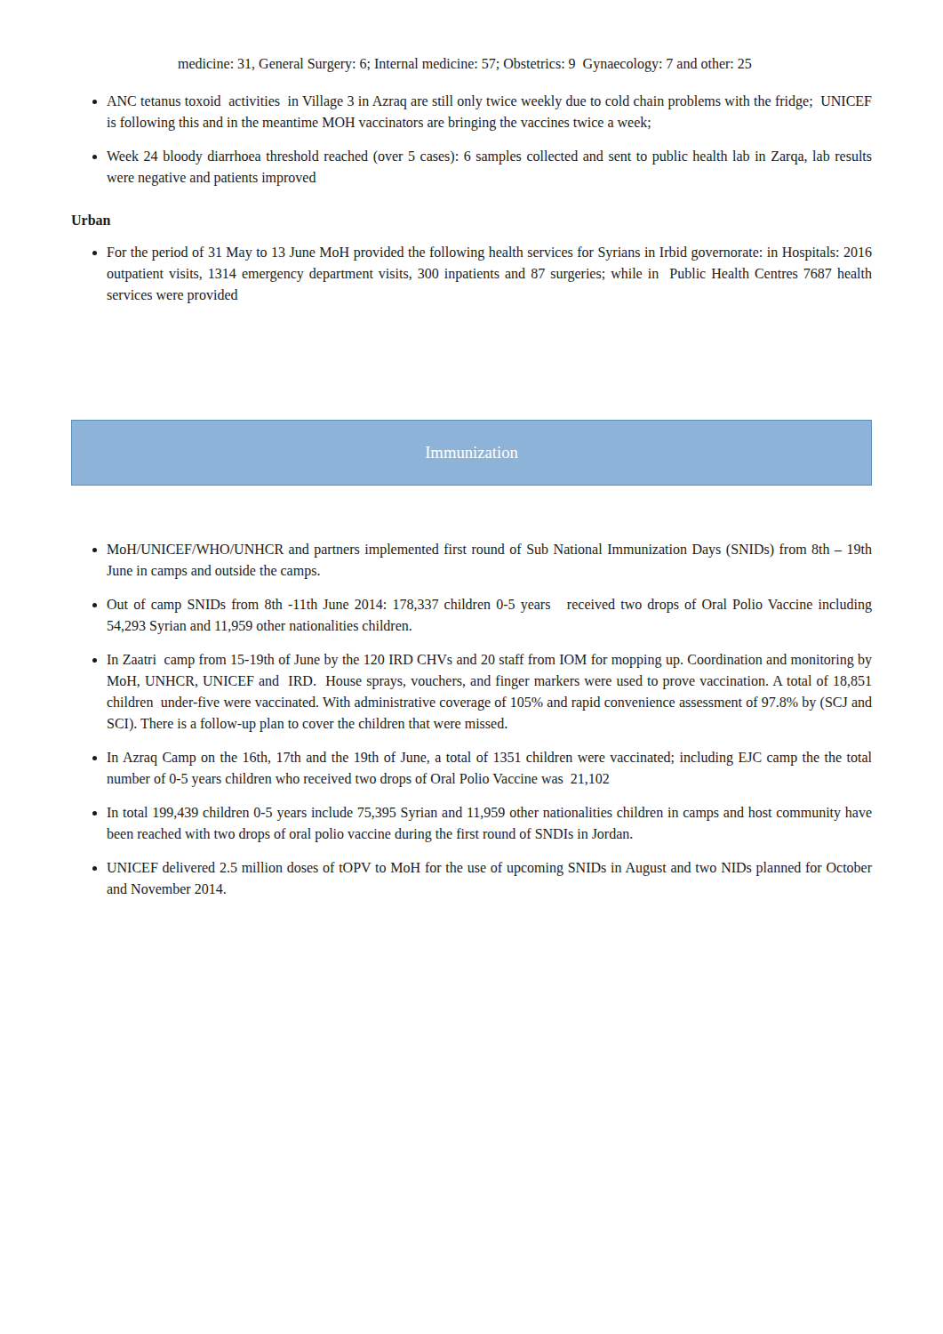medicine: 31, General Surgery: 6; Internal medicine: 57; Obstetrics: 9 Gynaecology: 7 and other: 25
ANC tetanus toxoid activities in Village 3 in Azraq are still only twice weekly due to cold chain problems with the fridge; UNICEF is following this and in the meantime MOH vaccinators are bringing the vaccines twice a week;
Week 24 bloody diarrhoea threshold reached (over 5 cases): 6 samples collected and sent to public health lab in Zarqa, lab results were negative and patients improved
Urban
For the period of 31 May to 13 June MoH provided the following health services for Syrians in Irbid governorate: in Hospitals: 2016 outpatient visits, 1314 emergency department visits, 300 inpatients and 87 surgeries; while in Public Health Centres 7687 health services were provided
Immunization
MoH/UNICEF/WHO/UNHCR and partners implemented first round of Sub National Immunization Days (SNIDs) from 8th – 19th June in camps and outside the camps.
Out of camp SNIDs from 8th -11th June 2014: 178,337 children 0-5 years received two drops of Oral Polio Vaccine including 54,293 Syrian and 11,959 other nationalities children.
In Zaatri camp from 15-19th of June by the 120 IRD CHVs and 20 staff from IOM for mopping up. Coordination and monitoring by MoH, UNHCR, UNICEF and IRD. House sprays, vouchers, and finger markers were used to prove vaccination. A total of 18,851 children under-five were vaccinated. With administrative coverage of 105% and rapid convenience assessment of 97.8% by (SCJ and SCI). There is a follow-up plan to cover the children that were missed.
In Azraq Camp on the 16th, 17th and the 19th of June, a total of 1351 children were vaccinated; including EJC camp the the total number of 0-5 years children who received two drops of Oral Polio Vaccine was 21,102
In total 199,439 children 0-5 years include 75,395 Syrian and 11,959 other nationalities children in camps and host community have been reached with two drops of oral polio vaccine during the first round of SNDIs in Jordan.
UNICEF delivered 2.5 million doses of tOPV to MoH for the use of upcoming SNIDs in August and two NIDs planned for October and November 2014.